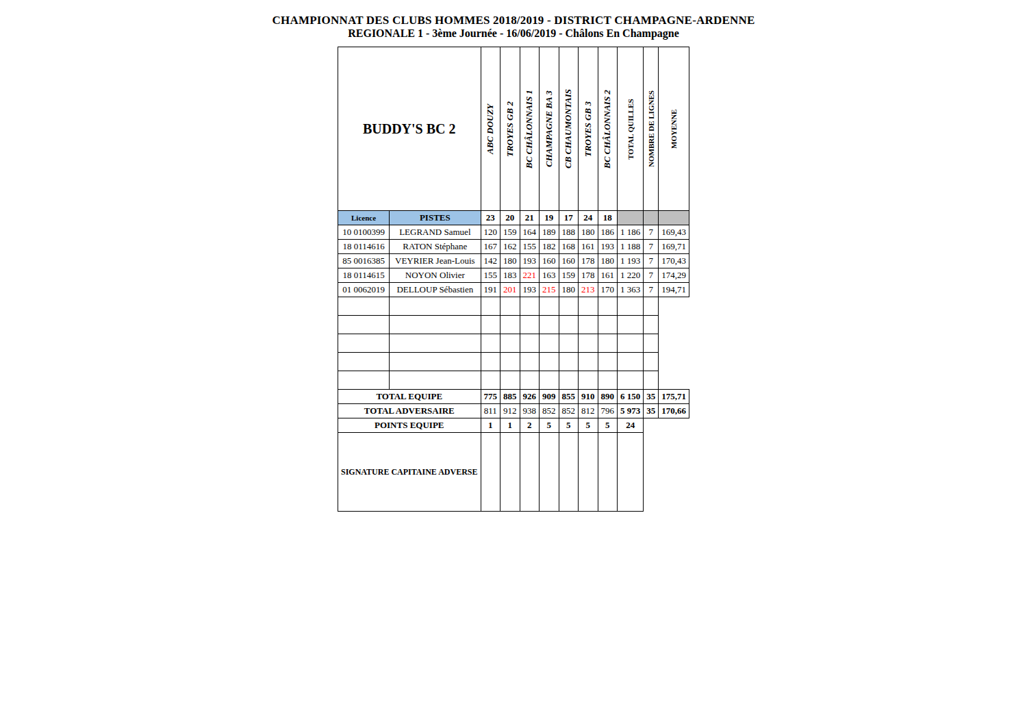CHAMPIONNAT DES CLUBS HOMMES 2018/2019 - DISTRICT CHAMPAGNE-ARDENNE
REGIONALE 1 - 3ème Journée - 16/06/2019 - Châlons En Champagne
| BUDDY'S BC 2 | ABC DOUZY | TROYES GB 2 | BC CHÂLONNAIS 1 | CHAMPAGNE BA 3 | CB CHAUMONTAIS | TROYES GB 3 | BC CHÂLONNAIS 2 | TOTAL QUILLES | NOMBRE DE LIGNES | MOYENNE |
| Licence | PISTES | 23 | 20 | 21 | 19 | 17 | 24 | 18 | | | |
| 10 0100399 | LEGRAND Samuel | 120 | 159 | 164 | 189 | 188 | 180 | 186 | 1 186 | 7 | 169,43 |
| 18 0114616 | RATON Stéphane | 167 | 162 | 155 | 182 | 168 | 161 | 193 | 1 188 | 7 | 169,71 |
| 85 0016385 | VEYRIER Jean-Louis | 142 | 180 | 193 | 160 | 160 | 178 | 180 | 1 193 | 7 | 170,43 |
| 18 0114615 | NOYON Olivier | 155 | 183 | 221 | 163 | 159 | 178 | 161 | 1 220 | 7 | 174,29 |
| 01 0062019 | DELLOUP Sébastien | 191 | 201 | 193 | 215 | 180 | 213 | 170 | 1 363 | 7 | 194,71 |
| TOTAL EQUIPE | 775 | 885 | 926 | 909 | 855 | 910 | 890 | 6 150 | 35 | 175,71 |
| TOTAL ADVERSAIRE | 811 | 912 | 938 | 852 | 852 | 812 | 796 | 5 973 | 35 | 170,66 |
| POINTS EQUIPE | 1 | 1 | 2 | 5 | 5 | 5 | 5 | 24 | | |
| SIGNATURE CAPITAINE ADVERSE | | | | | | | | | | |